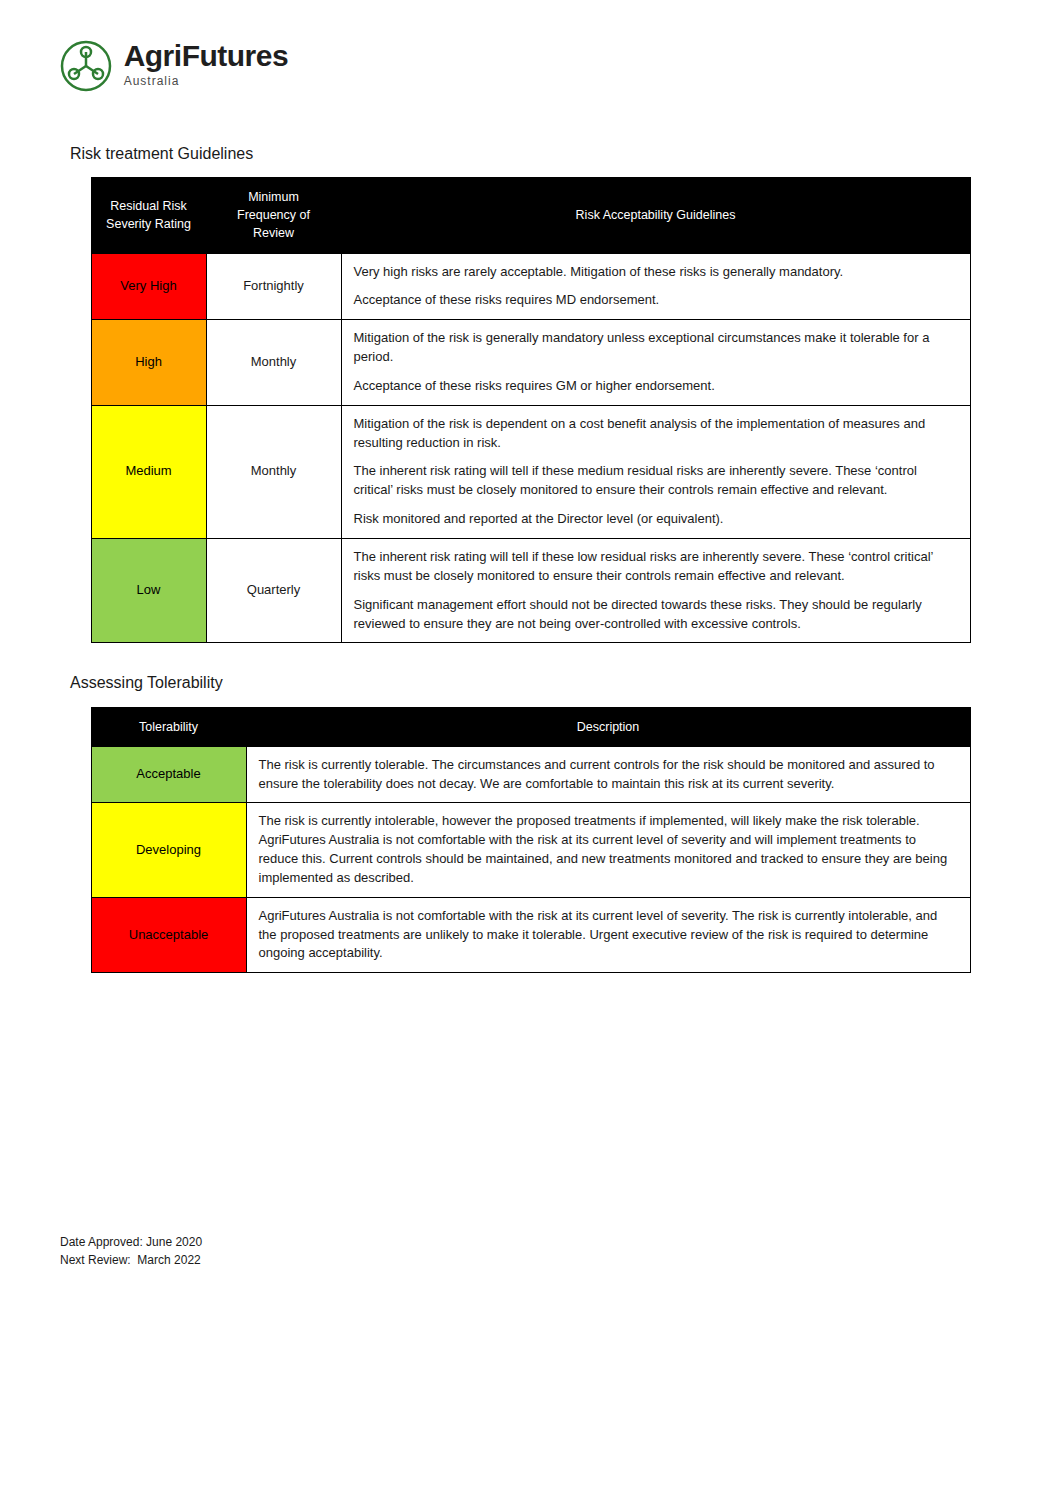AgriFutures
Australia
Risk treatment Guidelines
| Residual Risk Severity Rating | Minimum Frequency of Review | Risk Acceptability Guidelines |
| --- | --- | --- |
| Very High | Fortnightly | Very high risks are rarely acceptable. Mitigation of these risks is generally mandatory. Acceptance of these risks requires MD endorsement. |
| High | Monthly | Mitigation of the risk is generally mandatory unless exceptional circumstances make it tolerable for a period. Acceptance of these risks requires GM or higher endorsement. |
| Medium | Monthly | Mitigation of the risk is dependent on a cost benefit analysis of the implementation of measures and resulting reduction in risk. The inherent risk rating will tell if these medium residual risks are inherently severe. These ‘control critical’ risks must be closely monitored to ensure their controls remain effective and relevant. Risk monitored and reported at the Director level (or equivalent). |
| Low | Quarterly | The inherent risk rating will tell if these low residual risks are inherently severe. These ‘control critical’ risks must be closely monitored to ensure their controls remain effective and relevant. Significant management effort should not be directed towards these risks. They should be regularly reviewed to ensure they are not being over-controlled with excessive controls. |
Assessing Tolerability
| Tolerability | Description |
| --- | --- |
| Acceptable | The risk is currently tolerable. The circumstances and current controls for the risk should be monitored and assured to ensure the tolerability does not decay. We are comfortable to maintain this risk at its current severity. |
| Developing | The risk is currently intolerable, however the proposed treatments if implemented, will likely make the risk tolerable. AgriFutures Australia is not comfortable with the risk at its current level of severity and will implement treatments to reduce this. Current controls should be maintained, and new treatments monitored and tracked to ensure they are being implemented as described. |
| Unacceptable | AgriFutures Australia is not comfortable with the risk at its current level of severity. The risk is currently intolerable, and the proposed treatments are unlikely to make it tolerable. Urgent executive review of the risk is required to determine ongoing acceptability. |
Date Approved: June 2020
Next Review: March 2022